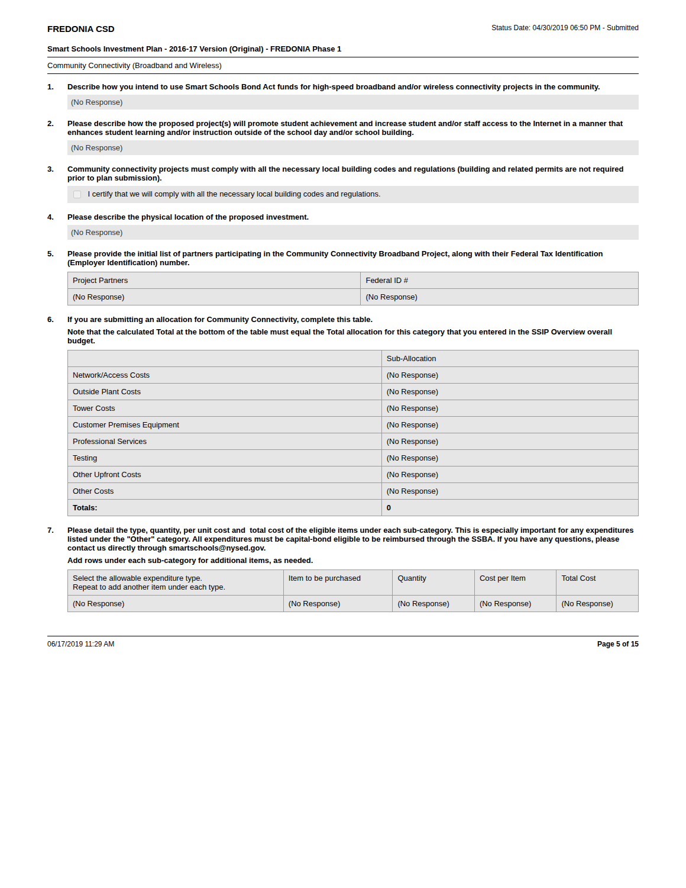FREDONIA CSD Status Date: 04/30/2019 06:50 PM - Submitted
Smart Schools Investment Plan - 2016-17 Version (Original) - FREDONIA Phase 1
Community Connectivity (Broadband and Wireless)
Describe how you intend to use Smart Schools Bond Act funds for high-speed broadband and/or wireless connectivity projects in the community.
(No Response)
Please describe how the proposed project(s) will promote student achievement and increase student and/or staff access to the Internet in a manner that enhances student learning and/or instruction outside of the school day and/or school building.
(No Response)
Community connectivity projects must comply with all the necessary local building codes and regulations (building and related permits are not required prior to plan submission).
I certify that we will comply with all the necessary local building codes and regulations.
Please describe the physical location of the proposed investment.
(No Response)
Please provide the initial list of partners participating in the Community Connectivity Broadband Project, along with their Federal Tax Identification (Employer Identification) number.
| Project Partners | Federal ID # |
| --- | --- |
| (No Response) | (No Response) |
If you are submitting an allocation for Community Connectivity, complete this table.
Note that the calculated Total at the bottom of the table must equal the Total allocation for this category that you entered in the SSIP Overview overall budget.
| | Sub-Allocation |
| --- | --- |
| Network/Access Costs | (No Response) |
| Outside Plant Costs | (No Response) |
| Tower Costs | (No Response) |
| Customer Premises Equipment | (No Response) |
| Professional Services | (No Response) |
| Testing | (No Response) |
| Other Upfront Costs | (No Response) |
| Other Costs | (No Response) |
| Totals: | 0 |
Please detail the type, quantity, per unit cost and total cost of the eligible items under each sub-category. This is especially important for any expenditures listed under the "Other" category. All expenditures must be capital-bond eligible to be reimbursed through the SSBA. If you have any questions, please contact us directly through smartschools@nysed.gov.
Add rows under each sub-category for additional items, as needed.
| Select the allowable expenditure type. Repeat to add another item under each type. | Item to be purchased | Quantity | Cost per Item | Total Cost |
| --- | --- | --- | --- | --- |
| (No Response) | (No Response) | (No Response) | (No Response) | (No Response) |
06/17/2019 11:29 AM Page 5 of 15